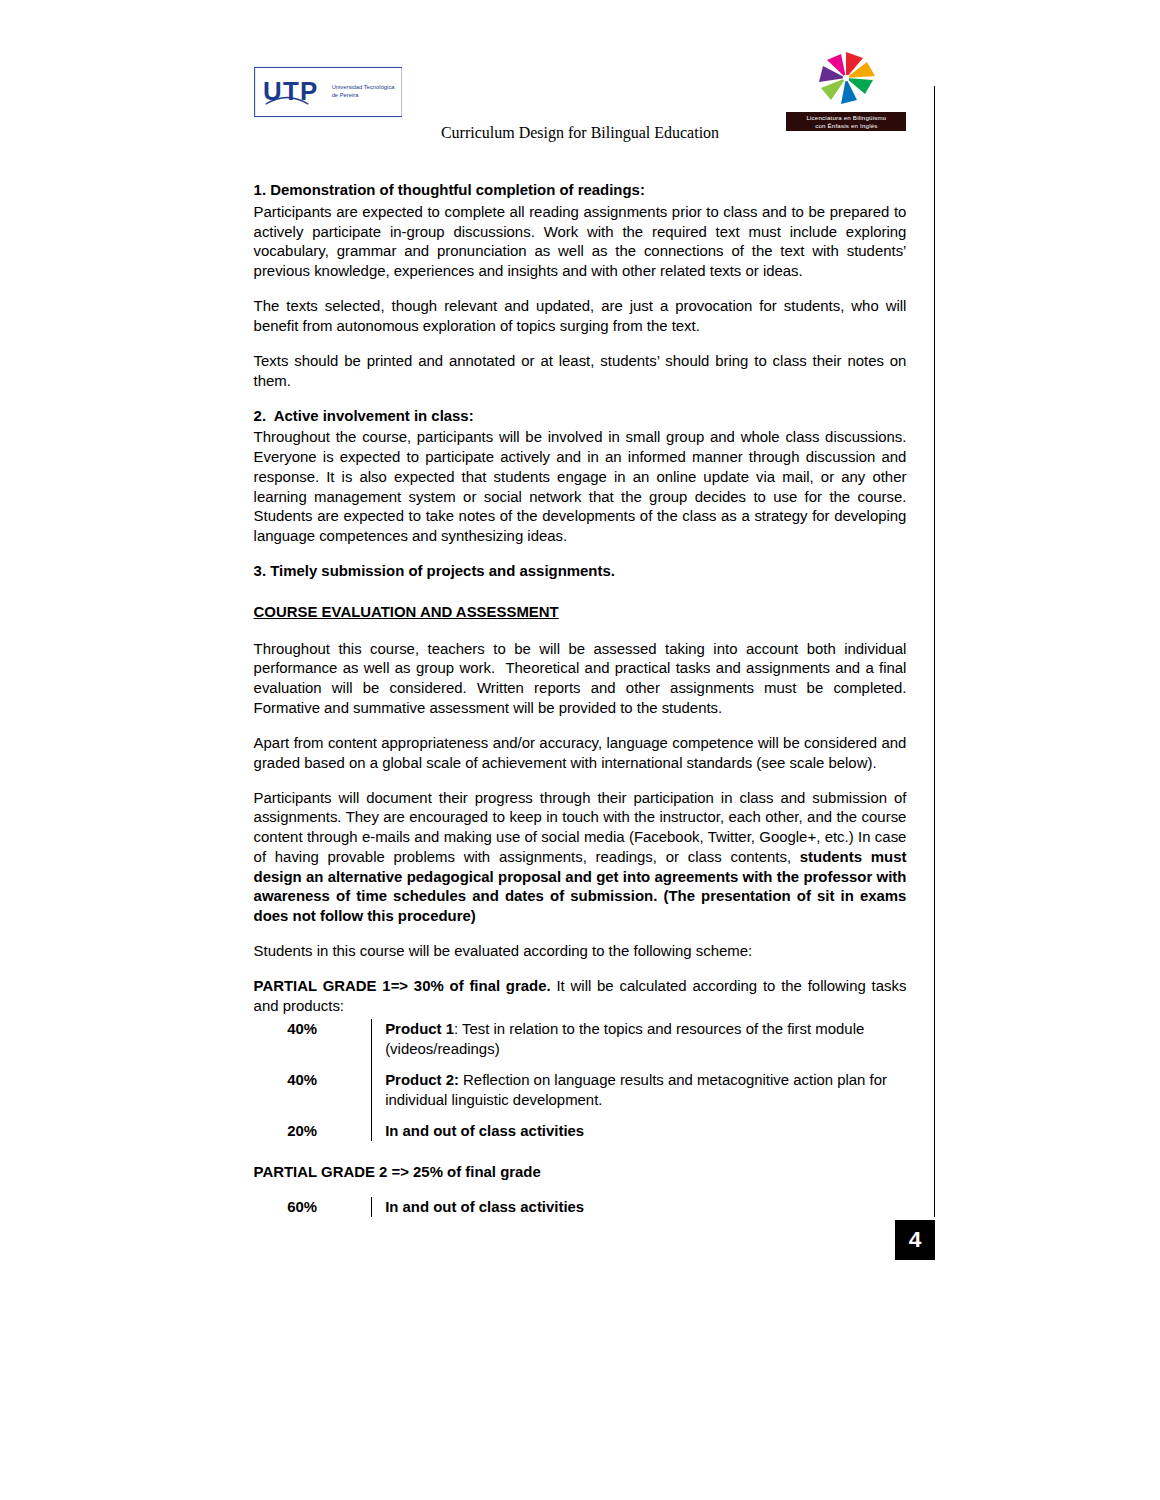UTP Universidad Tecnológica de Pereira
Licenciatura en Bilingüismo
con Énfasis en Inglés
Curriculum Design for Bilingual Education
1. Demonstration of thoughtful completion of readings:
Participants are expected to complete all reading assignments prior to class and to be prepared to actively participate in-group discussions. Work with the required text must include exploring vocabulary, grammar and pronunciation as well as the connections of the text with students’ previous knowledge, experiences and insights and with other related texts or ideas.
The texts selected, though relevant and updated, are just a provocation for students, who will benefit from autonomous exploration of topics surging from the text.
Texts should be printed and annotated or at least, students’ should bring to class their notes on them.
2. Active involvement in class:
Throughout the course, participants will be involved in small group and whole class discussions. Everyone is expected to participate actively and in an informed manner through discussion and response. It is also expected that students engage in an online update via mail, or any other learning management system or social network that the group decides to use for the course. Students are expected to take notes of the developments of the class as a strategy for developing language competences and synthesizing ideas.
3. Timely submission of projects and assignments.
COURSE EVALUATION AND ASSESSMENT
Throughout this course, teachers to be will be assessed taking into account both individual performance as well as group work. Theoretical and practical tasks and assignments and a final evaluation will be considered. Written reports and other assignments must be completed. Formative and summative assessment will be provided to the students.
Apart from content appropriateness and/or accuracy, language competence will be considered and graded based on a global scale of achievement with international standards (see scale below).
Participants will document their progress through their participation in class and submission of assignments. They are encouraged to keep in touch with the instructor, each other, and the course content through e-mails and making use of social media (Facebook, Twitter, Google+, etc.) In case of having provable problems with assignments, readings, or class contents, students must design an alternative pedagogical proposal and get into agreements with the professor with awareness of time schedules and dates of submission. (The presentation of sit in exams does not follow this procedure)
Students in this course will be evaluated according to the following scheme:
PARTIAL GRADE 1=> 30% of final grade. It will be calculated according to the following tasks and products:
| 40% | Product 1 : Test in relation to the topics and resources of the first module (videos/readings) |
| 40% | Product 2: Reflection on language results and metacognitive action plan for individual linguistic development. |
| 20% | In and out of class activities |
PARTIAL GRADE 2 => 25% of final grade
| 60% | In and out of class activities |
4